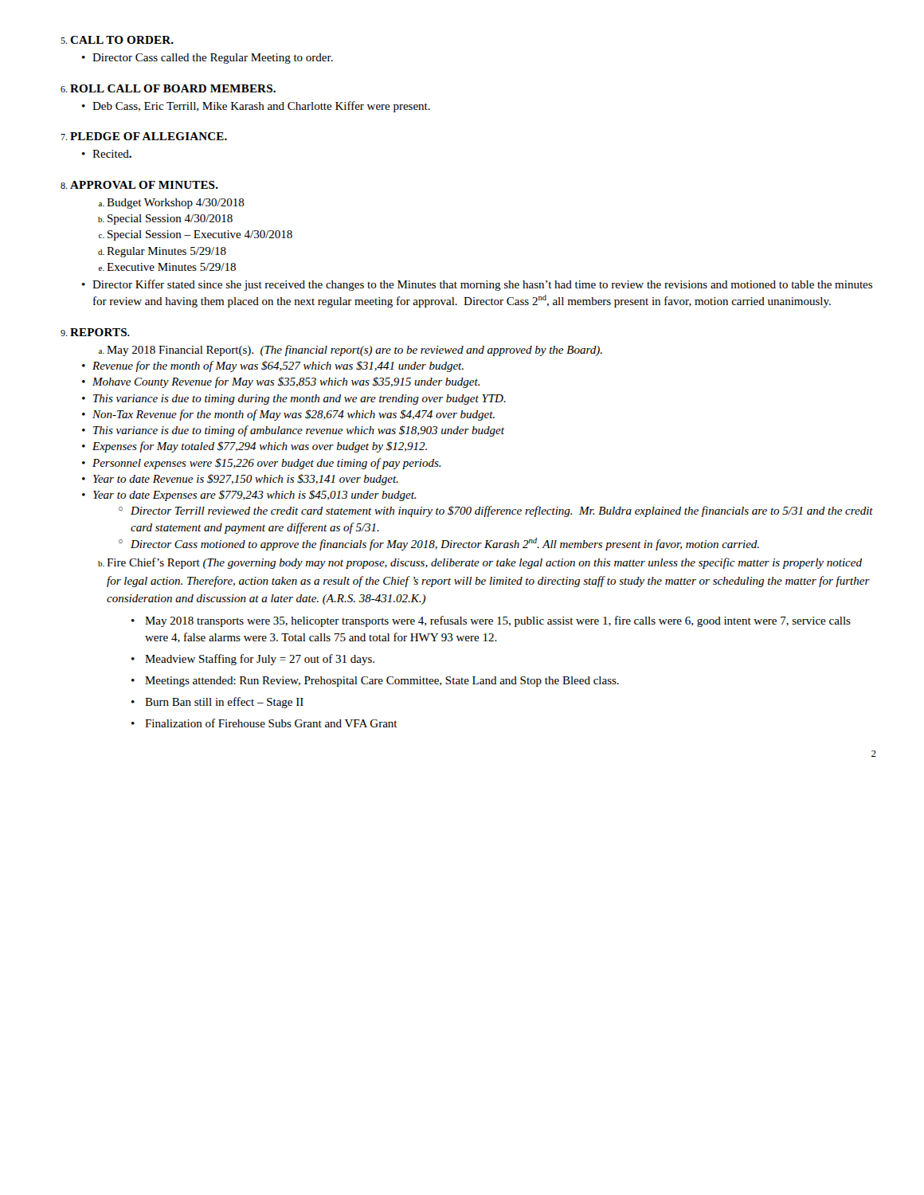CALL TO ORDER.
Director Cass called the Regular Meeting to order.
ROLL CALL OF BOARD MEMBERS.
Deb Cass, Eric Terrill, Mike Karash and Charlotte Kiffer were present.
PLEDGE OF ALLEGIANCE.
Recited.
APPROVAL OF MINUTES.
Budget Workshop 4/30/2018
Special Session 4/30/2018
Special Session – Executive 4/30/2018
Regular Minutes 5/29/18
Executive Minutes 5/29/18
Director Kiffer stated since she just received the changes to the Minutes that morning she hasn’t had time to review the revisions and motioned to table the minutes for review and having them placed on the next regular meeting for approval. Director Cass 2nd, all members present in favor, motion carried unanimously.
REPORTS.
May 2018 Financial Report(s). (The financial report(s) are to be reviewed and approved by the Board).
Revenue for the month of May was $64,527 which was $31,441 under budget.
Mohave County Revenue for May was $35,853 which was $35,915 under budget.
This variance is due to timing during the month and we are trending over budget YTD.
Non-Tax Revenue for the month of May was $28,674 which was $4,474 over budget.
This variance is due to timing of ambulance revenue which was $18,903 under budget
Expenses for May totaled $77,294 which was over budget by $12,912.
Personnel expenses were $15,226 over budget due timing of pay periods.
Year to date Revenue is $927,150 which is $33,141 over budget.
Year to date Expenses are $779,243 which is $45,013 under budget.
Director Terrill reviewed the credit card statement with inquiry to $700 difference reflecting. Mr. Buldra explained the financials are to 5/31 and the credit card statement and payment are different as of 5/31.
Director Cass motioned to approve the financials for May 2018, Director Karash 2nd. All members present in favor, motion carried.
Fire Chief’s Report (The governing body may not propose, discuss, deliberate or take legal action on this matter unless the specific matter is properly noticed for legal action. Therefore, action taken as a result of the Chief ’s report will be limited to directing staff to study the matter or scheduling the matter for further consideration and discussion at a later date. (A.R.S. 38-431.02.K.)
May 2018 transports were 35, helicopter transports were 4, refusals were 15, public assist were 1, fire calls were 6, good intent were 7, service calls were 4, false alarms were 3. Total calls 75 and total for HWY 93 were 12.
Meadview Staffing for July = 27 out of 31 days.
Meetings attended: Run Review, Prehospital Care Committee, State Land and Stop the Bleed class.
Burn Ban still in effect – Stage II
Finalization of Firehouse Subs Grant and VFA Grant
2